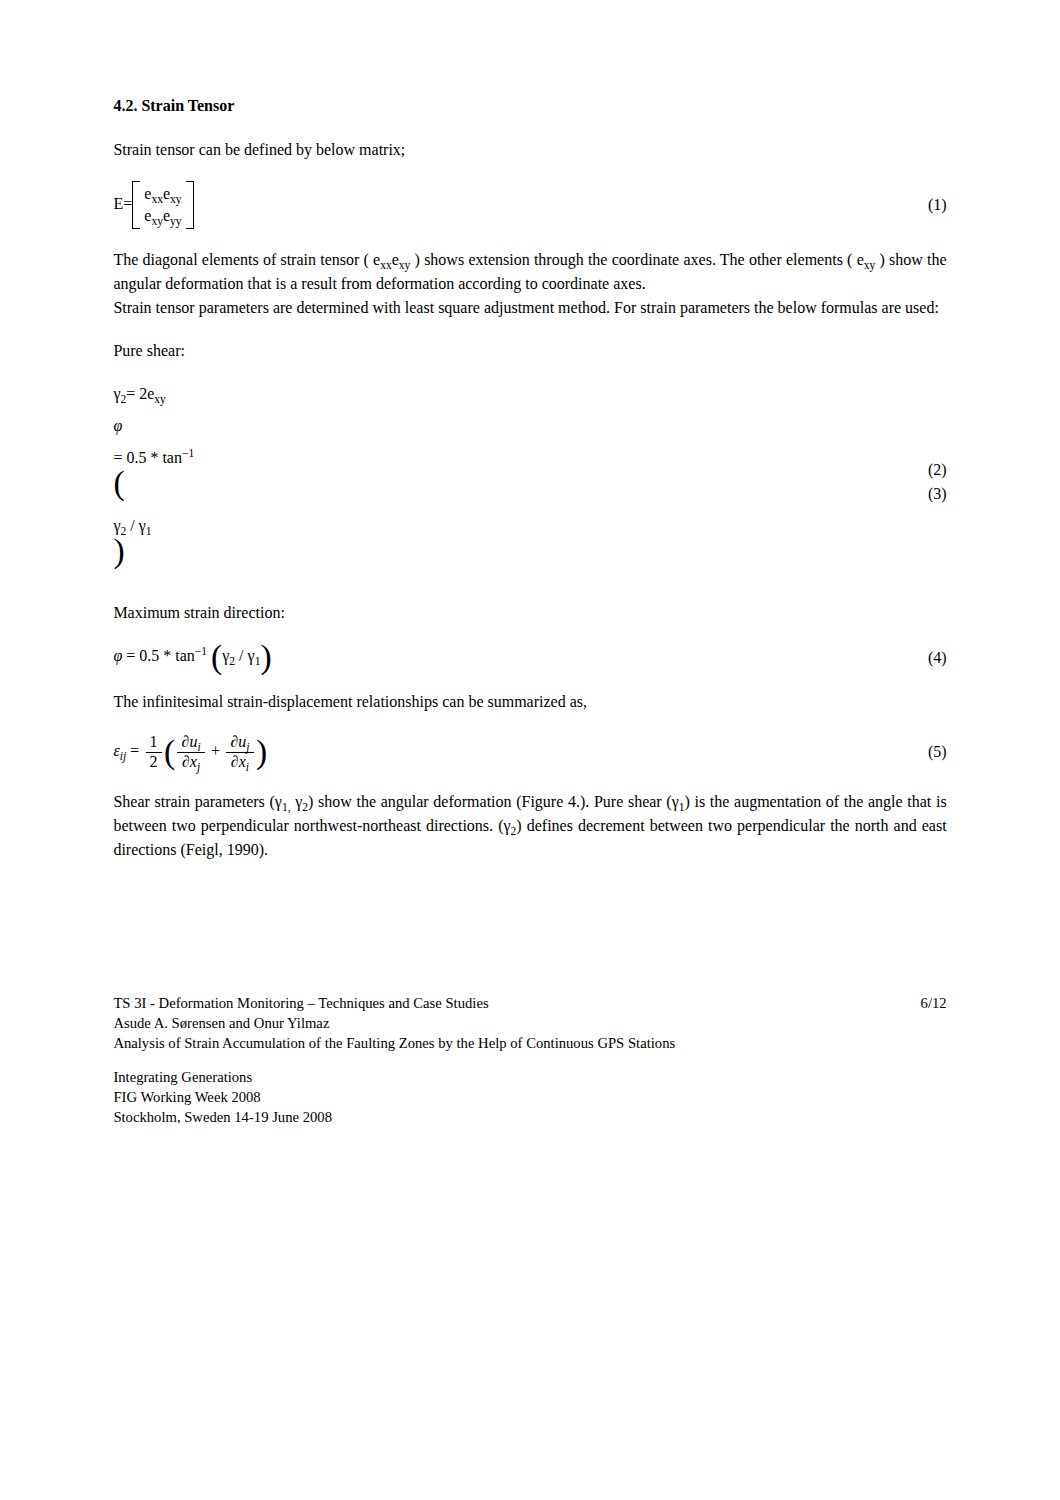4.2. Strain Tensor
Strain tensor can be defined by below matrix;
E= exxexy exyeyy
(1)
The diagonal elements of strain tensor ( exxexy ) shows extension through the coordinate axes. The other elements ( exy ) show the angular deformation that is a result from deformation according to coordinate axes.
Strain tensor parameters are determined with least square adjustment method. For strain parameters the below formulas are used:
Pure shear:
γ2= 2exy φ = 0.5 * tan−1 (γ2 / γ1)
(2) (3)
Maximum strain direction:
φ = 0.5 * tan−1 (γ2 / γ1)
(4)
The infinitesimal strain-displacement relationships can be summarized as,
εij = 12(∂ui∂xj + ∂uj∂xi)
(5)
Shear strain parameters (γ1, γ2) show the angular deformation (Figure 4.). Pure shear (γ1) is the augmentation of the angle that is between two perpendicular northwest-northeast directions. (γ2) defines decrement between two perpendicular the north and east directions (Feigl, 1990).
TS 3I - Deformation Monitoring – Techniques and Case Studies 6/12
Asude A. Sørensen and Onur Yilmaz
Analysis of Strain Accumulation of the Faulting Zones by the Help of Continuous GPS Stations
Integrating Generations
FIG Working Week 2008
Stockholm, Sweden 14-19 June 2008